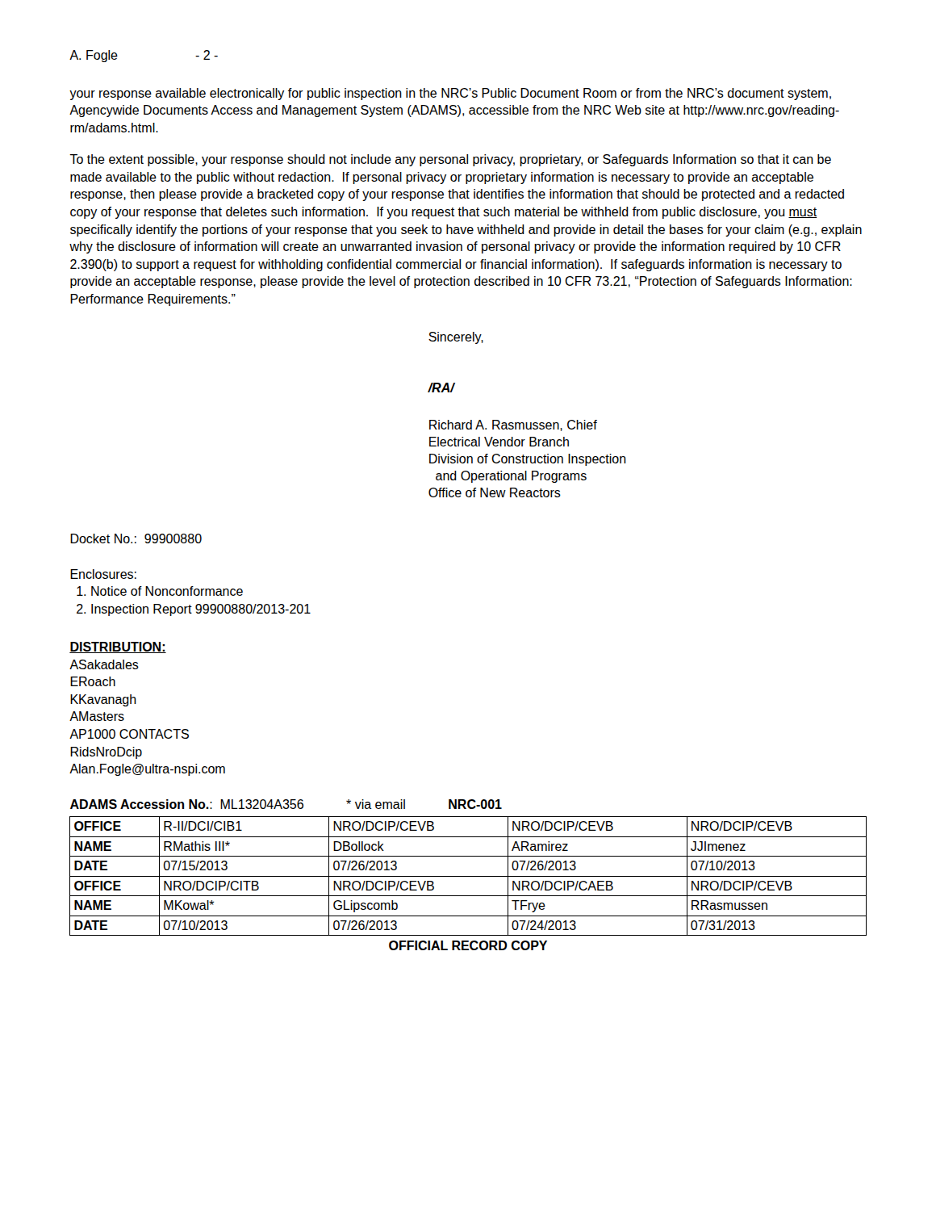A. Fogle - 2 -
your response available electronically for public inspection in the NRC’s Public Document Room or from the NRC’s document system, Agencywide Documents Access and Management System (ADAMS), accessible from the NRC Web site at http://www.nrc.gov/reading-rm/adams.html.
To the extent possible, your response should not include any personal privacy, proprietary, or Safeguards Information so that it can be made available to the public without redaction. If personal privacy or proprietary information is necessary to provide an acceptable response, then please provide a bracketed copy of your response that identifies the information that should be protected and a redacted copy of your response that deletes such information. If you request that such material be withheld from public disclosure, you must specifically identify the portions of your response that you seek to have withheld and provide in detail the bases for your claim (e.g., explain why the disclosure of information will create an unwarranted invasion of personal privacy or provide the information required by 10 CFR 2.390(b) to support a request for withholding confidential commercial or financial information). If safeguards information is necessary to provide an acceptable response, please provide the level of protection described in 10 CFR 73.21, “Protection of Safeguards Information: Performance Requirements.”
Sincerely,
/RA/
Richard A. Rasmussen, Chief
Electrical Vendor Branch
Division of Construction Inspection
and Operational Programs
Office of New Reactors
Docket No.: 99900880
Enclosures:
Notice of Nonconformance
Inspection Report 99900880/2013-201
DISTRIBUTION:
ASakadales
ERoach
KKavanagh
AMasters
AP1000 CONTACTS
RidsNroDcip
Alan.Fogle@ultra-nspi.com
ADAMS Accession No.: ML13204A356 * via email NRC-001
| OFFICE | R-II/DCI/CIB1 | NRO/DCIP/CEVB | NRO/DCIP/CEVB | NRO/DCIP/CEVB |
| NAME | RMathis III* | DBollock | ARamirez | JJImenez |
| DATE | 07/15/2013 | 07/26/2013 | 07/26/2013 | 07/10/2013 |
| OFFICE | NRO/DCIP/CITB | NRO/DCIP/CEVB | NRO/DCIP/CAEB | NRO/DCIP/CEVB |
| NAME | MKowal* | GLipscomb | TFrye | RRasmussen |
| DATE | 07/10/2013 | 07/26/2013 | 07/24/2013 | 07/31/2013 |
OFFICIAL RECORD COPY